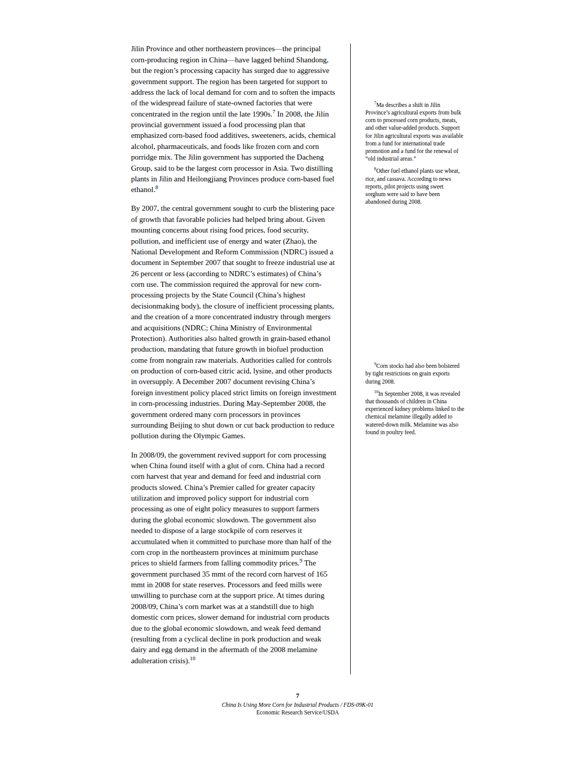Jilin Province and other northeastern provinces—the principal corn-producing region in China—have lagged behind Shandong, but the region’s processing capacity has surged due to aggressive government support. The region has been targeted for support to address the lack of local demand for corn and to soften the impacts of the widespread failure of state-owned factories that were concentrated in the region until the late 1990s.7 In 2008, the Jilin provincial government issued a food processing plan that emphasized corn-based food additives, sweeteners, acids, chemical alcohol, pharmaceuticals, and foods like frozen corn and corn porridge mix. The Jilin government has supported the Dacheng Group, said to be the largest corn processor in Asia. Two distilling plants in Jilin and Heilongjiang Provinces produce corn-based fuel ethanol.8
By 2007, the central government sought to curb the blistering pace of growth that favorable policies had helped bring about. Given mounting concerns about rising food prices, food security, pollution, and inefficient use of energy and water (Zhao), the National Development and Reform Commission (NDRC) issued a document in September 2007 that sought to freeze industrial use at 26 percent or less (according to NDRC’s estimates) of China’s corn use. The commission required the approval for new corn-processing projects by the State Council (China’s highest decisionmaking body), the closure of inefficient processing plants, and the creation of a more concentrated industry through mergers and acquisitions (NDRC; China Ministry of Environmental Protection). Authorities also halted growth in grain-based ethanol production, mandating that future growth in biofuel production come from nongrain raw materials. Authorities called for controls on production of corn-based citric acid, lysine, and other products in oversupply. A December 2007 document revising China’s foreign investment policy placed strict limits on foreign investment in corn-processing industries. During May-September 2008, the government ordered many corn processors in provinces surrounding Beijing to shut down or cut back production to reduce pollution during the Olympic Games.
In 2008/09, the government revived support for corn processing when China found itself with a glut of corn. China had a record corn harvest that year and demand for feed and industrial corn products slowed. China’s Premier called for greater capacity utilization and improved policy support for industrial corn processing as one of eight policy measures to support farmers during the global economic slowdown. The government also needed to dispose of a large stockpile of corn reserves it accumulated when it committed to purchase more than half of the corn crop in the northeastern provinces at minimum purchase prices to shield farmers from falling commodity prices.9 The government purchased 35 mmt of the record corn harvest of 165 mmt in 2008 for state reserves. Processors and feed mills were unwilling to purchase corn at the support price. At times during 2008/09, China’s corn market was at a standstill due to high domestic corn prices, slower demand for industrial corn products due to the global economic slowdown, and weak feed demand (resulting from a cyclical decline in pork production and weak dairy and egg demand in the aftermath of the 2008 melamine adulteration crisis).10
7Ma describes a shift in Jilin Province’s agricultural exports from bulk corn to processed corn products, meats, and other value-added products. Support for Jilin agricultural exports was available from a fund for international trade promotion and a fund for the renewal of “old industrial areas.”
8Other fuel ethanol plants use wheat, rice, and cassava. According to news reports, pilot projects using sweet sorghum were said to have been abandoned during 2008.
9Corn stocks had also been bolstered by tight restrictions on grain exports during 2008.
10In September 2008, it was revealed that thousands of children in China experienced kidney problems linked to the chemical melamine illegally added to watered-down milk. Melamine was also found in poultry feed.
7
China Is Using More Corn for Industrial Products / FDS-09K-01
Economic Research Service/USDA